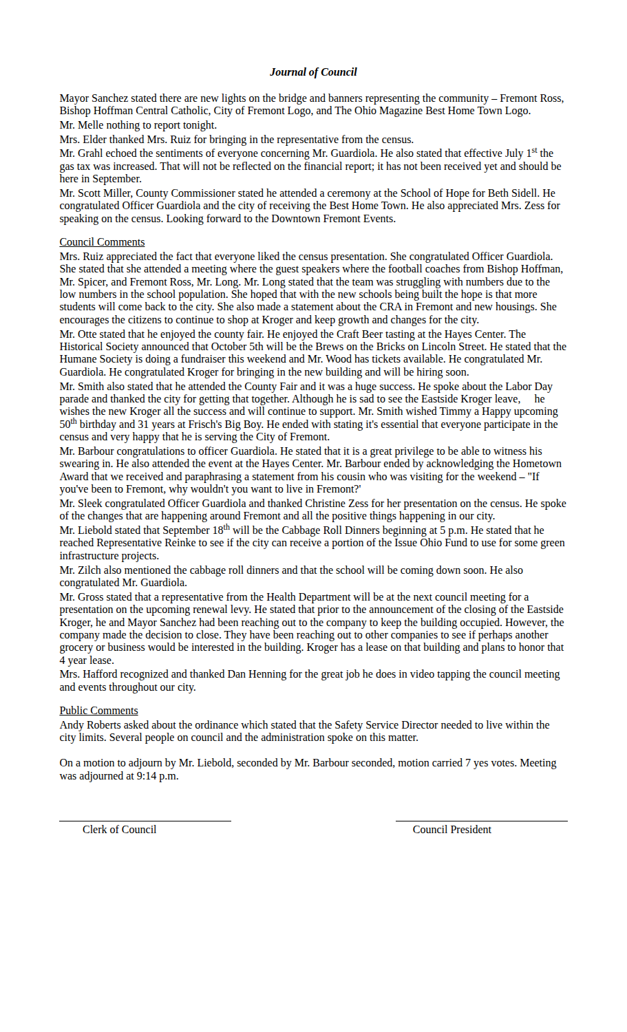Journal of Council
Mayor Sanchez stated there are new lights on the bridge and banners representing the community – Fremont Ross, Bishop Hoffman Central Catholic, City of Fremont Logo, and The Ohio Magazine Best Home Town Logo.
Mr. Melle nothing to report tonight.
Mrs. Elder thanked Mrs. Ruiz for bringing in the representative from the census.
Mr. Grahl echoed the sentiments of everyone concerning Mr. Guardiola. He also stated that effective July 1st the gas tax was increased. That will not be reflected on the financial report; it has not been received yet and should be here in September.
Mr. Scott Miller, County Commissioner stated he attended a ceremony at the School of Hope for Beth Sidell. He congratulated Officer Guardiola and the city of receiving the Best Home Town. He also appreciated Mrs. Zess for speaking on the census. Looking forward to the Downtown Fremont Events.
Council Comments
Mrs. Ruiz appreciated the fact that everyone liked the census presentation. She congratulated Officer Guardiola. She stated that she attended a meeting where the guest speakers where the football coaches from Bishop Hoffman, Mr. Spicer, and Fremont Ross, Mr. Long. Mr. Long stated that the team was struggling with numbers due to the low numbers in the school population. She hoped that with the new schools being built the hope is that more students will come back to the city. She also made a statement about the CRA in Fremont and new housings. She encourages the citizens to continue to shop at Kroger and keep growth and changes for the city.
Mr. Otte stated that he enjoyed the county fair. He enjoyed the Craft Beer tasting at the Hayes Center. The Historical Society announced that October 5th will be the Brews on the Bricks on Lincoln Street. He stated that the Humane Society is doing a fundraiser this weekend and Mr. Wood has tickets available. He congratulated Mr. Guardiola. He congratulated Kroger for bringing in the new building and will be hiring soon.
Mr. Smith also stated that he attended the County Fair and it was a huge success. He spoke about the Labor Day parade and thanked the city for getting that together. Although he is sad to see the Eastside Kroger leave, he wishes the new Kroger all the success and will continue to support. Mr. Smith wished Timmy a Happy upcoming 50th birthday and 31 years at Frisch's Big Boy. He ended with stating it's essential that everyone participate in the census and very happy that he is serving the City of Fremont.
Mr. Barbour congratulations to officer Guardiola. He stated that it is a great privilege to be able to witness his swearing in. He also attended the event at the Hayes Center. Mr. Barbour ended by acknowledging the Hometown Award that we received and paraphrasing a statement from his cousin who was visiting for the weekend – "If you've been to Fremont, why wouldn't you want to live in Fremont?'
Mr. Sleek congratulated Officer Guardiola and thanked Christine Zess for her presentation on the census. He spoke of the changes that are happening around Fremont and all the positive things happening in our city.
Mr. Liebold stated that September 18th will be the Cabbage Roll Dinners beginning at 5 p.m. He stated that he reached Representative Reinke to see if the city can receive a portion of the Issue Ohio Fund to use for some green infrastructure projects.
Mr. Zilch also mentioned the cabbage roll dinners and that the school will be coming down soon. He also congratulated Mr. Guardiola.
Mr. Gross stated that a representative from the Health Department will be at the next council meeting for a presentation on the upcoming renewal levy. He stated that prior to the announcement of the closing of the Eastside Kroger, he and Mayor Sanchez had been reaching out to the company to keep the building occupied. However, the company made the decision to close. They have been reaching out to other companies to see if perhaps another grocery or business would be interested in the building. Kroger has a lease on that building and plans to honor that 4 year lease.
Mrs. Hafford recognized and thanked Dan Henning for the great job he does in video tapping the council meeting and events throughout our city.
Public Comments
Andy Roberts asked about the ordinance which stated that the Safety Service Director needed to live within the city limits. Several people on council and the administration spoke on this matter.
On a motion to adjourn by Mr. Liebold, seconded by Mr. Barbour seconded, motion carried 7 yes votes. Meeting was adjourned at 9:14 p.m.
| Clerk of Council | Council President |